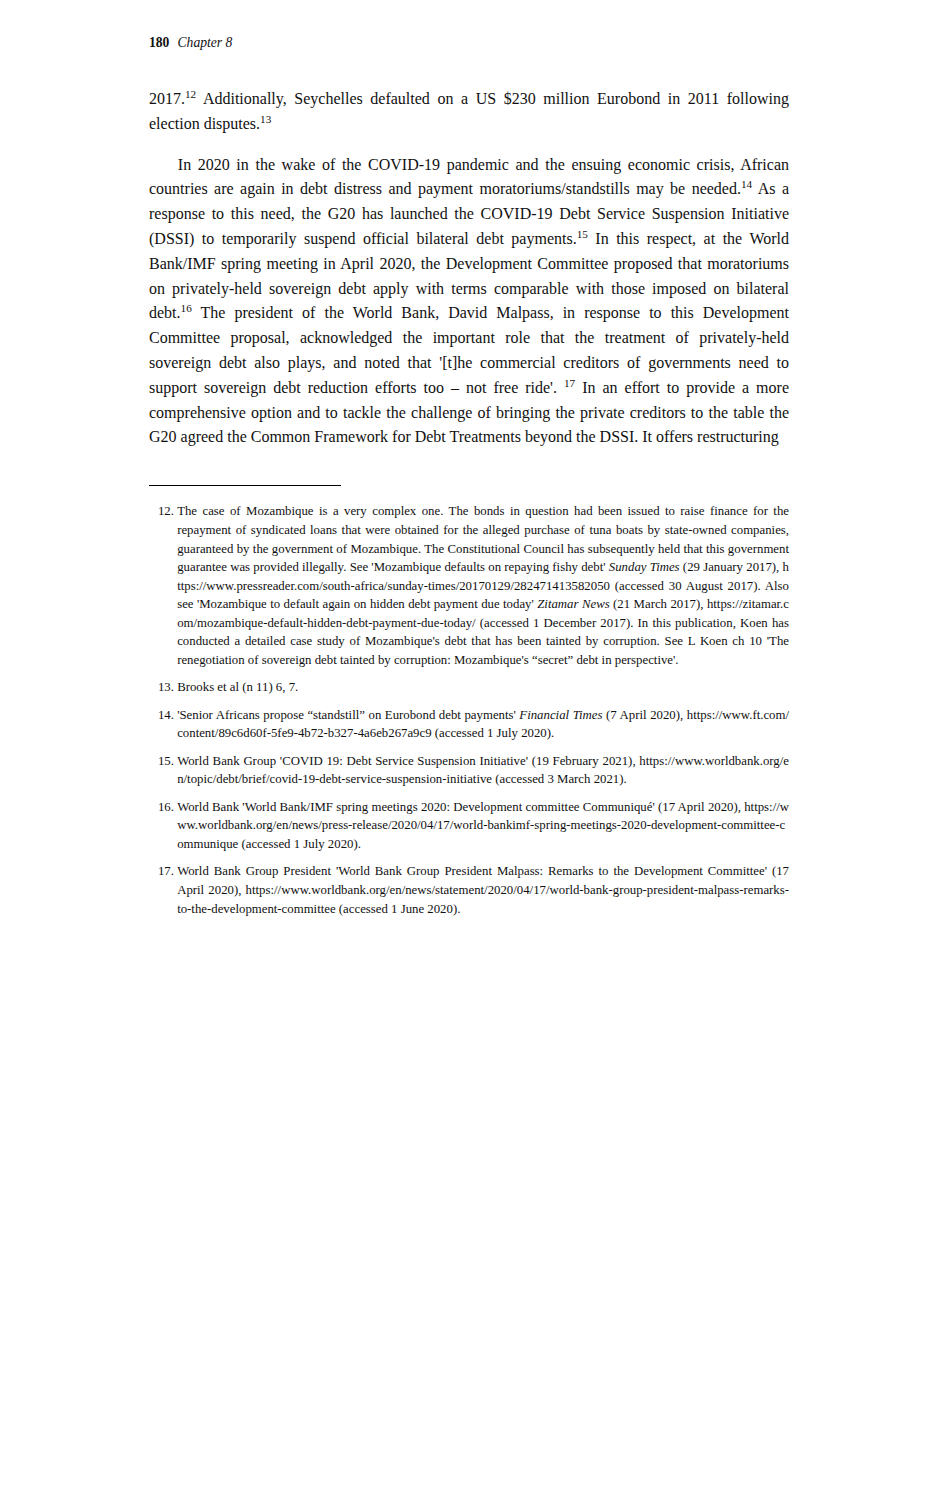180 Chapter 8
2017.12 Additionally, Seychelles defaulted on a US $230 million Eurobond in 2011 following election disputes.13
In 2020 in the wake of the COVID-19 pandemic and the ensuing economic crisis, African countries are again in debt distress and payment moratoriums/standstills may be needed.14 As a response to this need, the G20 has launched the COVID-19 Debt Service Suspension Initiative (DSSI) to temporarily suspend official bilateral debt payments.15 In this respect, at the World Bank/IMF spring meeting in April 2020, the Development Committee proposed that moratoriums on privately-held sovereign debt apply with terms comparable with those imposed on bilateral debt.16 The president of the World Bank, David Malpass, in response to this Development Committee proposal, acknowledged the important role that the treatment of privately-held sovereign debt also plays, and noted that '[t]he commercial creditors of governments need to support sovereign debt reduction efforts too – not free ride'. 17 In an effort to provide a more comprehensive option and to tackle the challenge of bringing the private creditors to the table the G20 agreed the Common Framework for Debt Treatments beyond the DSSI. It offers restructuring
The case of Mozambique is a very complex one. The bonds in question had been issued to raise finance for the repayment of syndicated loans that were obtained for the alleged purchase of tuna boats by state-owned companies, guaranteed by the government of Mozambique. The Constitutional Council has subsequently held that this government guarantee was provided illegally. See 'Mozambique defaults on repaying fishy debt' Sunday Times (29 January 2017), https://www.pressreader.com/south-africa/sunday-times/20170129/282471413582050 (accessed 30 August 2017). Also see 'Mozambique to default again on hidden debt payment due today' Zitamar News (21 March 2017), https://zitamar.com/mozambique-default-hidden-debt-payment-due-today/ (accessed 1 December 2017). In this publication, Koen has conducted a detailed case study of Mozambique's debt that has been tainted by corruption. See L Koen ch 10 'The renegotiation of sovereign debt tainted by corruption: Mozambique's “secret” debt in perspective'.
Brooks et al (n 11) 6, 7.
'Senior Africans propose “standstill” on Eurobond debt payments' Financial Times (7 April 2020), https://www.ft.com/content/89c6d60f-5fe9-4b72-b327-4a6eb267a9c9 (accessed 1 July 2020).
World Bank Group 'COVID 19: Debt Service Suspension Initiative' (19 February 2021), https://www.worldbank.org/en/topic/debt/brief/covid-19-debt-service-suspension-initiative (accessed 3 March 2021).
World Bank 'World Bank/IMF spring meetings 2020: Development committee Communiqué' (17 April 2020), https://www.worldbank.org/en/news/press-release/2020/04/17/world-bankimf-spring-meetings-2020-development-committee-communique (accessed 1 July 2020).
World Bank Group President 'World Bank Group President Malpass: Remarks to the Development Committee' (17 April 2020), https://www.worldbank.org/en/news/statement/2020/04/17/world-bank-group-president-malpass-remarks-to-the-development-committee (accessed 1 June 2020).